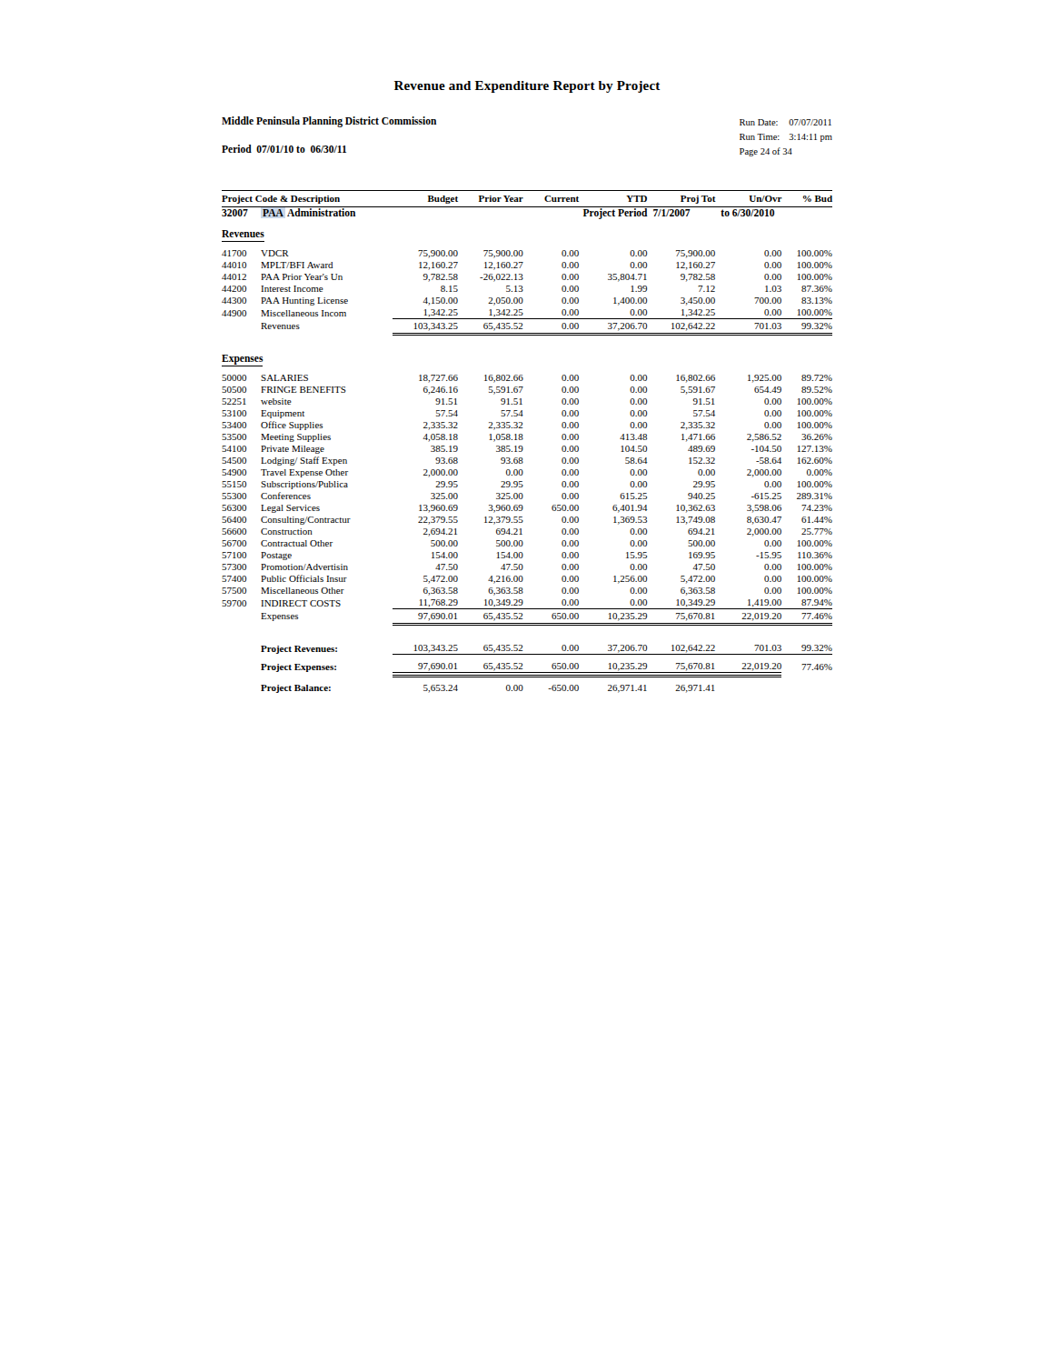Revenue and Expenditure Report by Project
| Run Date: | 07/07/2011 |
| Run Time: | 3:14:11 pm |
| Page 24 of 34 |
Middle Peninsula Planning District Commission
Period 07/01/10 to 06/30/11
| Project Code & Description | Budget | Prior Year | Current | YTD | Proj Tot | Un/Ovr | % Bud |
| --- | --- | --- | --- | --- | --- | --- | --- |
| 32007 | PAA Administration | | | | Project Period | 7/1/2007 | to 6/30/2010 | |
| Revenues |
| 41700 | VDCR | 75,900.00 | 75,900.00 | 0.00 | 0.00 | 75,900.00 | 0.00 | 100.00% |
| 44010 | MPLT/BFI Award | 12,160.27 | 12,160.27 | 0.00 | 0.00 | 12,160.27 | 0.00 | 100.00% |
| 44012 | PAA Prior Year's Un | 9,782.58 | -26,022.13 | 0.00 | 35,804.71 | 9,782.58 | 0.00 | 100.00% |
| 44200 | Interest Income | 8.15 | 5.13 | 0.00 | 1.99 | 7.12 | 1.03 | 87.36% |
| 44300 | PAA Hunting License | 4,150.00 | 2,050.00 | 0.00 | 1,400.00 | 3,450.00 | 700.00 | 83.13% |
| 44900 | Miscellaneous Incom | 1,342.25 | 1,342.25 | 0.00 | 0.00 | 1,342.25 | 0.00 | 100.00% |
| | Revenues | 103,343.25 | 65,435.52 | 0.00 | 37,206.70 | 102,642.22 | 701.03 | 99.32% |
| Expenses |
| 50000 | SALARIES | 18,727.66 | 16,802.66 | 0.00 | 0.00 | 16,802.66 | 1,925.00 | 89.72% |
| 50500 | FRINGE BENEFITS | 6,246.16 | 5,591.67 | 0.00 | 0.00 | 5,591.67 | 654.49 | 89.52% |
| 52251 | website | 91.51 | 91.51 | 0.00 | 0.00 | 91.51 | 0.00 | 100.00% |
| 53100 | Equipment | 57.54 | 57.54 | 0.00 | 0.00 | 57.54 | 0.00 | 100.00% |
| 53400 | Office Supplies | 2,335.32 | 2,335.32 | 0.00 | 0.00 | 2,335.32 | 0.00 | 100.00% |
| 53500 | Meeting Supplies | 4,058.18 | 1,058.18 | 0.00 | 413.48 | 1,471.66 | 2,586.52 | 36.26% |
| 54100 | Private Mileage | 385.19 | 385.19 | 0.00 | 104.50 | 489.69 | -104.50 | 127.13% |
| 54500 | Lodging/ Staff Expen | 93.68 | 93.68 | 0.00 | 58.64 | 152.32 | -58.64 | 162.60% |
| 54900 | Travel Expense Other | 2,000.00 | 0.00 | 0.00 | 0.00 | 0.00 | 2,000.00 | 0.00% |
| 55150 | Subscriptions/Publica | 29.95 | 29.95 | 0.00 | 0.00 | 29.95 | 0.00 | 100.00% |
| 55300 | Conferences | 325.00 | 325.00 | 0.00 | 615.25 | 940.25 | -615.25 | 289.31% |
| 56300 | Legal Services | 13,960.69 | 3,960.69 | 650.00 | 6,401.94 | 10,362.63 | 3,598.06 | 74.23% |
| 56400 | Consulting/Contractur | 22,379.55 | 12,379.55 | 0.00 | 1,369.53 | 13,749.08 | 8,630.47 | 61.44% |
| 56600 | Construction | 2,694.21 | 694.21 | 0.00 | 0.00 | 694.21 | 2,000.00 | 25.77% |
| 56700 | Contractual Other | 500.00 | 500.00 | 0.00 | 0.00 | 500.00 | 0.00 | 100.00% |
| 57100 | Postage | 154.00 | 154.00 | 0.00 | 15.95 | 169.95 | -15.95 | 110.36% |
| 57300 | Promotion/Advertisin | 47.50 | 47.50 | 0.00 | 0.00 | 47.50 | 0.00 | 100.00% |
| 57400 | Public Officials Insur | 5,472.00 | 4,216.00 | 0.00 | 1,256.00 | 5,472.00 | 0.00 | 100.00% |
| 57500 | Miscellaneous Other | 6,363.58 | 6,363.58 | 0.00 | 0.00 | 6,363.58 | 0.00 | 100.00% |
| 59700 | INDIRECT COSTS | 11,768.29 | 10,349.29 | 0.00 | 0.00 | 10,349.29 | 1,419.00 | 87.94% |
| | Expenses | 97,690.01 | 65,435.52 | 650.00 | 10,235.29 | 75,670.81 | 22,019.20 | 77.46% |
| | Project Revenues: | 103,343.25 | 65,435.52 | 0.00 | 37,206.70 | 102,642.22 | 701.03 | 99.32% |
| | Project Expenses: | 97,690.01 | 65,435.52 | 650.00 | 10,235.29 | 75,670.81 | 22,019.20 | 77.46% |
| | Project Balance: | 5,653.24 | 0.00 | -650.00 | 26,971.41 | 26,971.41 | | |